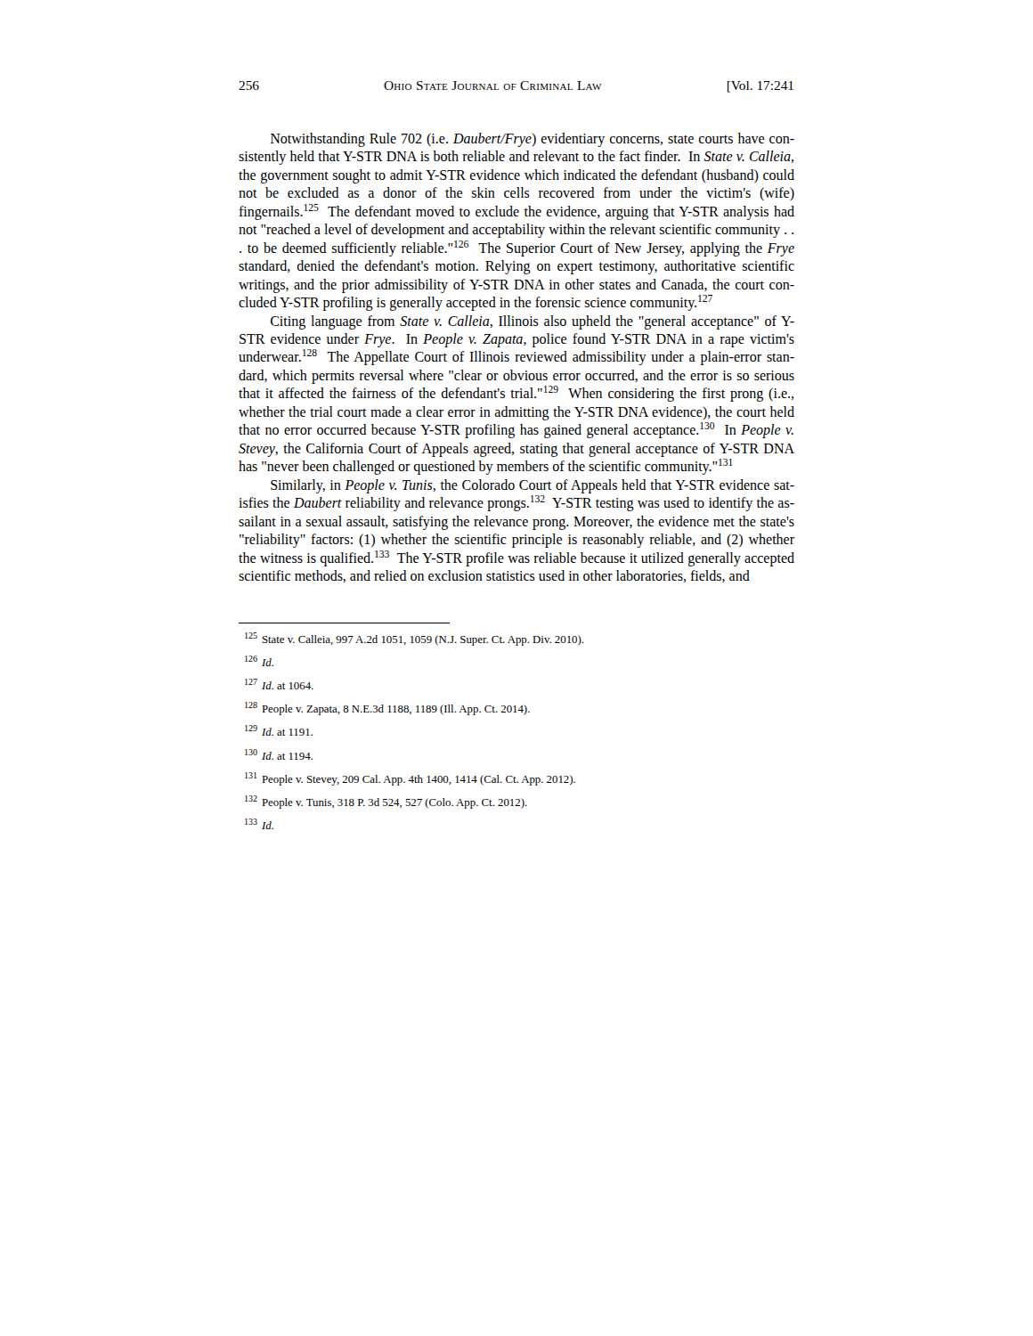256 Ohio State Journal of Criminal Law [Vol. 17:241
Notwithstanding Rule 702 (i.e. Daubert/Frye) evidentiary concerns, state courts have consistently held that Y-STR DNA is both reliable and relevant to the fact finder. In State v. Calleia, the government sought to admit Y-STR evidence which indicated the defendant (husband) could not be excluded as a donor of the skin cells recovered from under the victim's (wife) fingernails.125 The defendant moved to exclude the evidence, arguing that Y-STR analysis had not "reached a level of development and acceptability within the relevant scientific community . . . to be deemed sufficiently reliable."126 The Superior Court of New Jersey, applying the Frye standard, denied the defendant's motion. Relying on expert testimony, authoritative scientific writings, and the prior admissibility of Y-STR DNA in other states and Canada, the court concluded Y-STR profiling is generally accepted in the forensic science community.127
Citing language from State v. Calleia, Illinois also upheld the "general acceptance" of Y-STR evidence under Frye. In People v. Zapata, police found Y-STR DNA in a rape victim's underwear.128 The Appellate Court of Illinois reviewed admissibility under a plain-error standard, which permits reversal where "clear or obvious error occurred, and the error is so serious that it affected the fairness of the defendant's trial."129 When considering the first prong (i.e., whether the trial court made a clear error in admitting the Y-STR DNA evidence), the court held that no error occurred because Y-STR profiling has gained general acceptance.130 In People v. Stevey, the California Court of Appeals agreed, stating that general acceptance of Y-STR DNA has "never been challenged or questioned by members of the scientific community."131
Similarly, in People v. Tunis, the Colorado Court of Appeals held that Y-STR evidence satisfies the Daubert reliability and relevance prongs.132 Y-STR testing was used to identify the assailant in a sexual assault, satisfying the relevance prong. Moreover, the evidence met the state's "reliability" factors: (1) whether the scientific principle is reasonably reliable, and (2) whether the witness is qualified.133 The Y-STR profile was reliable because it utilized generally accepted scientific methods, and relied on exclusion statistics used in other laboratories, fields, and
125 State v. Calleia, 997 A.2d 1051, 1059 (N.J. Super. Ct. App. Div. 2010).
126 Id.
127 Id. at 1064.
128 People v. Zapata, 8 N.E.3d 1188, 1189 (Ill. App. Ct. 2014).
129 Id. at 1191.
130 Id. at 1194.
131 People v. Stevey, 209 Cal. App. 4th 1400, 1414 (Cal. Ct. App. 2012).
132 People v. Tunis, 318 P. 3d 524, 527 (Colo. App. Ct. 2012).
133 Id.